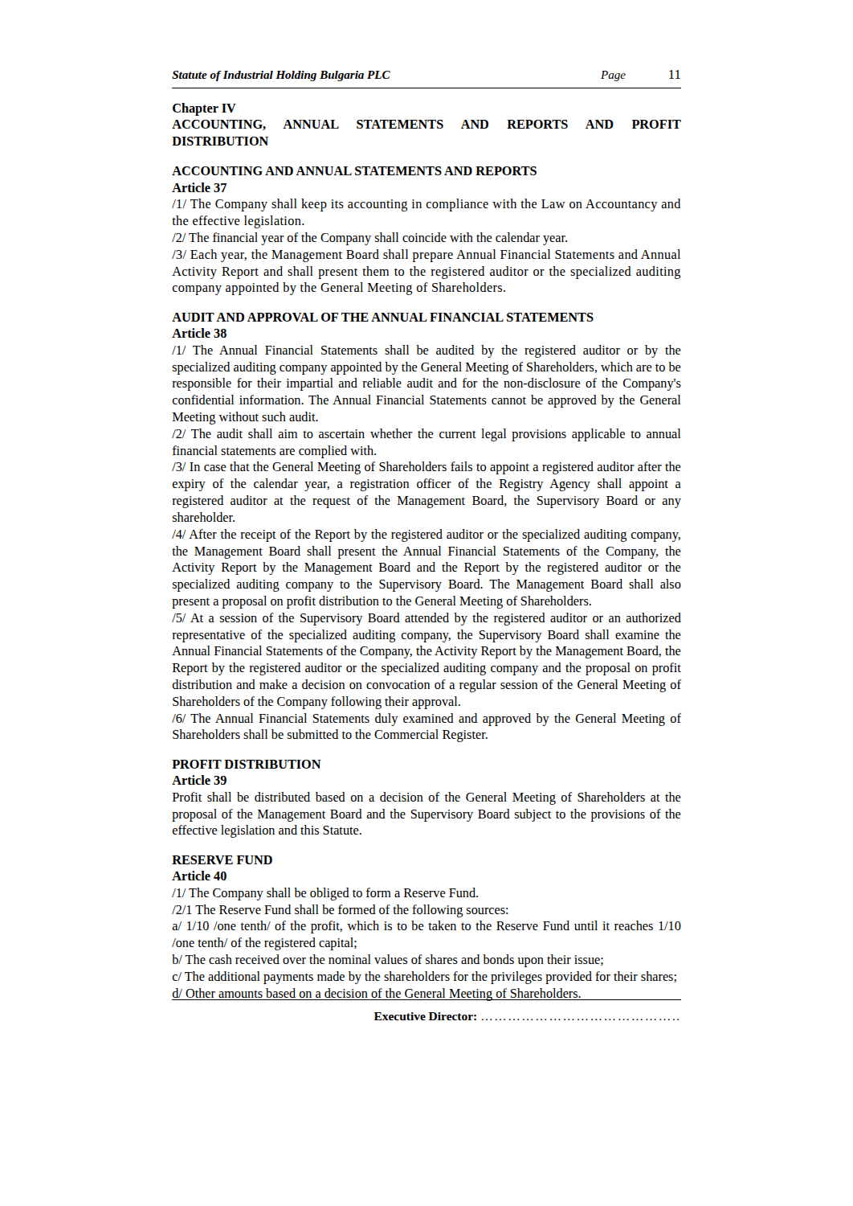Statute of Industrial Holding Bulgaria PLC Page 11
Chapter IV
ACCOUNTING, ANNUAL STATEMENTS AND REPORTS AND PROFIT
DISTRIBUTION
Accounting and Annual Statements and Reports
Article 37
/1/ The Company shall keep its accounting in compliance with the Law on Accountancy and the effective legislation.
/2/ The financial year of the Company shall coincide with the calendar year.
/3/ Each year, the Management Board shall prepare Annual Financial Statements and Annual Activity Report and shall present them to the registered auditor or the specialized auditing company appointed by the General Meeting of Shareholders.
Audit and Approval of the Annual Financial Statements
Article 38
/1/ The Annual Financial Statements shall be audited by the registered auditor or by the specialized auditing company appointed by the General Meeting of Shareholders, which are to be responsible for their impartial and reliable audit and for the non-disclosure of the Company's confidential information. The Annual Financial Statements cannot be approved by the General Meeting without such audit.
/2/ The audit shall aim to ascertain whether the current legal provisions applicable to annual financial statements are complied with.
/3/ In case that the General Meeting of Shareholders fails to appoint a registered auditor after the expiry of the calendar year, a registration officer of the Registry Agency shall appoint a registered auditor at the request of the Management Board, the Supervisory Board or any shareholder.
/4/ After the receipt of the Report by the registered auditor or the specialized auditing company, the Management Board shall present the Annual Financial Statements of the Company, the Activity Report by the Management Board and the Report by the registered auditor or the specialized auditing company to the Supervisory Board. The Management Board shall also present a proposal on profit distribution to the General Meeting of Shareholders.
/5/ At a session of the Supervisory Board attended by the registered auditor or an authorized representative of the specialized auditing company, the Supervisory Board shall examine the Annual Financial Statements of the Company, the Activity Report by the Management Board, the Report by the registered auditor or the specialized auditing company and the proposal on profit distribution and make a decision on convocation of a regular session of the General Meeting of Shareholders of the Company following their approval.
/6/ The Annual Financial Statements duly examined and approved by the General Meeting of Shareholders shall be submitted to the Commercial Register.
Profit Distribution
Article 39
Profit shall be distributed based on a decision of the General Meeting of Shareholders at the proposal of the Management Board and the Supervisory Board subject to the provisions of the effective legislation and this Statute.
Reserve Fund
Article 40
/1/ The Company shall be obliged to form a Reserve Fund.
/2/1 The Reserve Fund shall be formed of the following sources:
a/ 1/10 /one tenth/ of the profit, which is to be taken to the Reserve Fund until it reaches 1/10 /one tenth/ of the registered capital;
b/ The cash received over the nominal values of shares and bonds upon their issue;
c/ The additional payments made by the shareholders for the privileges provided for their shares;
d/ Other amounts based on a decision of the General Meeting of Shareholders.
Executive Director: ……………………………………..